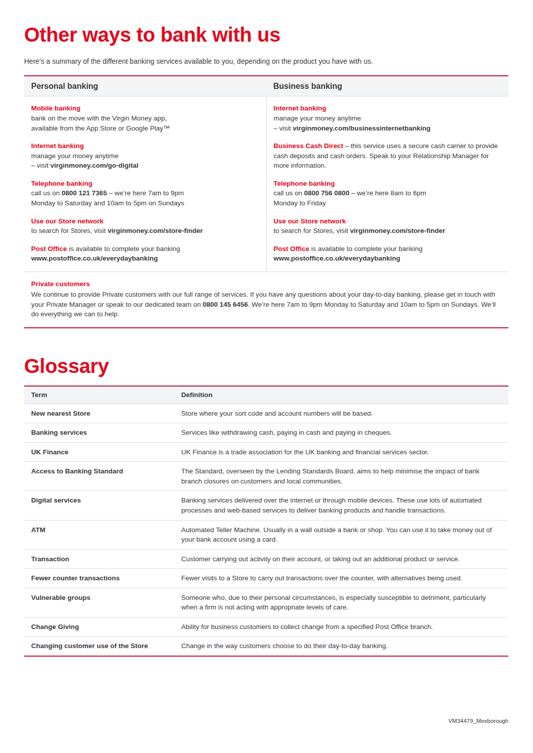Other ways to bank with us
Here’s a summary of the different banking services available to you, depending on the product you have with us.
| Personal banking | Business banking |
| --- | --- |
| Mobile banking bank on the move with the Virgin Money app, available from the App Store or Google Play™ Internet banking manage your money anytime – visit virginmoney.com/go-digital Telephone banking call us on 0800 121 7365 – we’re here 7am to 9pm Monday to Saturday and 10am to 5pm on Sundays Use our Store network to search for Stores, visit virginmoney.com/store-finder Post Office is available to complete your banking www.postoffice.co.uk/everydaybanking | Internet banking manage your money anytime – visit virginmoney.com/businessinternetbanking Business Cash Direct – this service uses a secure cash carrier to provide cash deposits and cash orders. Speak to your Relationship Manager for more information. Telephone banking call us on 0800 756 0800 – we’re here 8am to 6pm Monday to Friday Use our Store network to search for Stores, visit virginmoney.com/store-finder Post Office is available to complete your banking www.postoffice.co.uk/everydaybanking |
| Private customers We continue to provide Private customers with our full range of services. If you have any questions about your day-to-day banking, please get in touch with your Private Manager or speak to our dedicated team on 0800 145 6456 . We’re here 7am to 9pm Monday to Saturday and 10am to 5pm on Sundays. We’ll do everything we can to help. |
Glossary
| Term | Definition |
| --- | --- |
| New nearest Store | Store where your sort code and account numbers will be based. |
| Banking services | Services like withdrawing cash, paying in cash and paying in cheques. |
| UK Finance | UK Finance is a trade association for the UK banking and financial services sector. |
| Access to Banking Standard | The Standard, overseen by the Lending Standards Board, aims to help minimise the impact of bank branch closures on customers and local communities. |
| Digital services | Banking services delivered over the internet or through mobile devices. These use lots of automated processes and web-based services to deliver banking products and handle transactions. |
| ATM | Automated Teller Machine. Usually in a wall outside a bank or shop. You can use it to take money out of your bank account using a card. |
| Transaction | Customer carrying out activity on their account, or taking out an additional product or service. |
| Fewer counter transactions | Fewer visits to a Store to carry out transactions over the counter, with alternatives being used. |
| Vulnerable groups | Someone who, due to their personal circumstances, is especially susceptible to detriment, particularly when a firm is not acting with appropriate levels of care. |
| Change Giving | Ability for business customers to collect change from a specified Post Office branch. |
| Changing customer use of the Store | Change in the way customers choose to do their day-to-day banking. |
VM34479_Mexborough